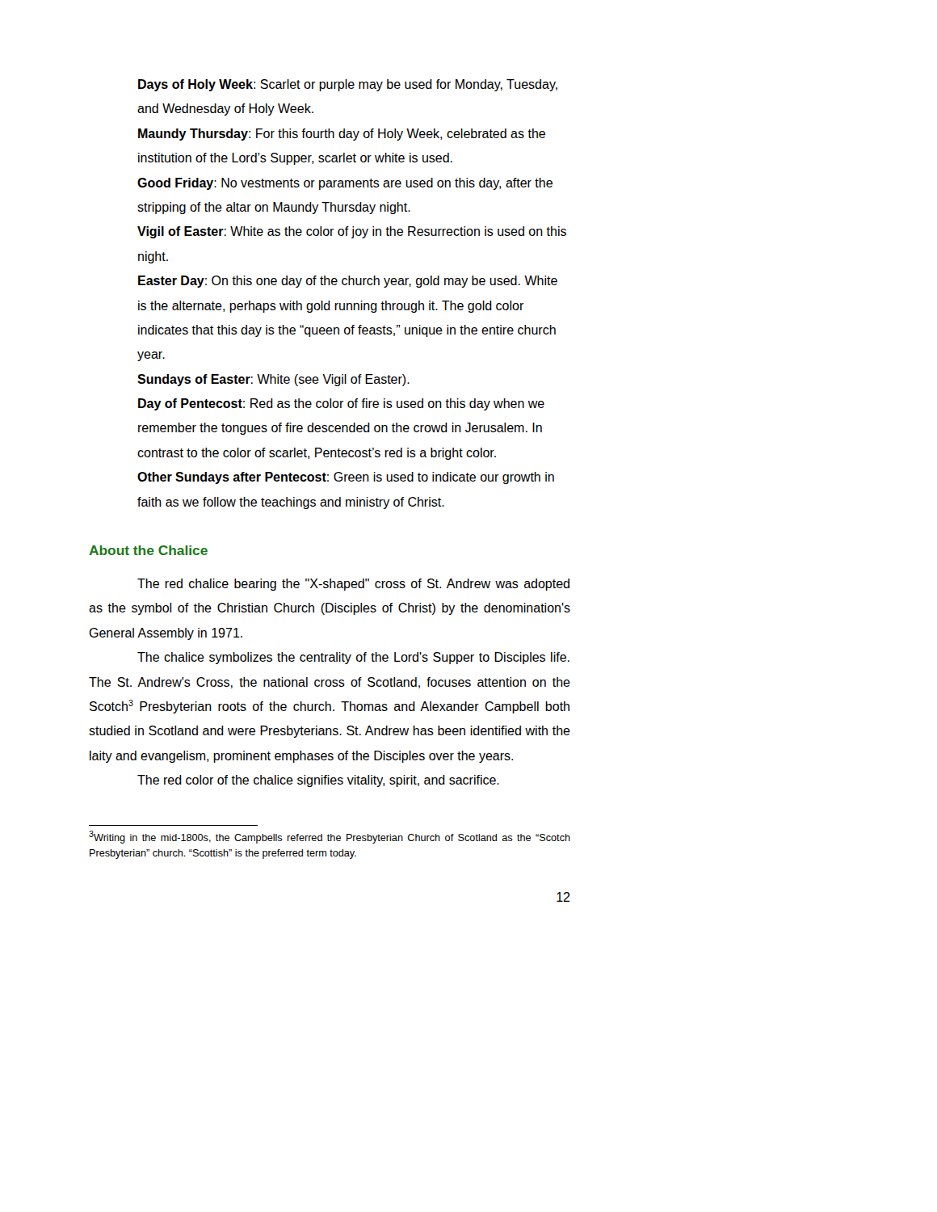Days of Holy Week: Scarlet or purple may be used for Monday, Tuesday, and Wednesday of Holy Week.
Maundy Thursday: For this fourth day of Holy Week, celebrated as the institution of the Lord’s Supper, scarlet or white is used.
Good Friday: No vestments or paraments are used on this day, after the stripping of the altar on Maundy Thursday night.
Vigil of Easter: White as the color of joy in the Resurrection is used on this night.
Easter Day: On this one day of the church year, gold may be used. White is the alternate, perhaps with gold running through it. The gold color indicates that this day is the “queen of feasts,” unique in the entire church year.
Sundays of Easter: White (see Vigil of Easter).
Day of Pentecost: Red as the color of fire is used on this day when we remember the tongues of fire descended on the crowd in Jerusalem. In contrast to the color of scarlet, Pentecost’s red is a bright color.
Other Sundays after Pentecost: Green is used to indicate our growth in faith as we follow the teachings and ministry of Christ.
About the Chalice
The red chalice bearing the "X-shaped" cross of St. Andrew was adopted as the symbol of the Christian Church (Disciples of Christ) by the denomination's General Assembly in 1971.
The chalice symbolizes the centrality of the Lord's Supper to Disciples life. The St. Andrew's Cross, the national cross of Scotland, focuses attention on the Scotch3 Presbyterian roots of the church. Thomas and Alexander Campbell both studied in Scotland and were Presbyterians. St. Andrew has been identified with the laity and evangelism, prominent emphases of the Disciples over the years.
The red color of the chalice signifies vitality, spirit, and sacrifice.
3Writing in the mid-1800s, the Campbells referred the Presbyterian Church of Scotland as the “Scotch Presbyterian” church. “Scottish” is the preferred term today.
12